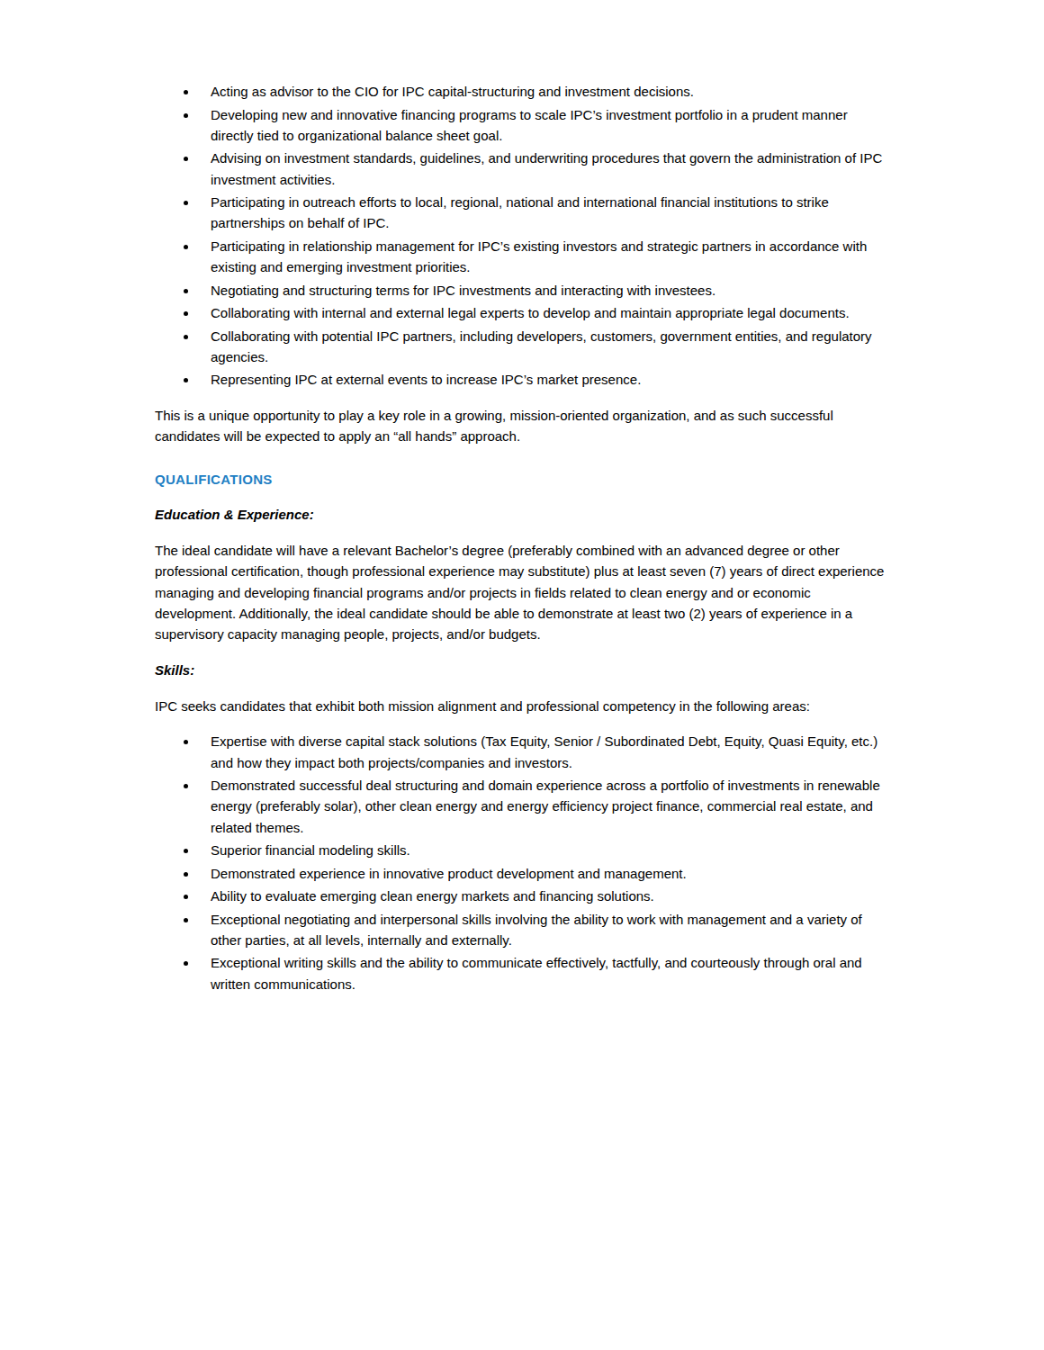Acting as advisor to the CIO for IPC capital-structuring and investment decisions.
Developing new and innovative financing programs to scale IPC’s investment portfolio in a prudent manner directly tied to organizational balance sheet goal.
Advising on investment standards, guidelines, and underwriting procedures that govern the administration of IPC investment activities.
Participating in outreach efforts to local, regional, national and international financial institutions to strike partnerships on behalf of IPC.
Participating in relationship management for IPC’s existing investors and strategic partners in accordance with existing and emerging investment priorities.
Negotiating and structuring terms for IPC investments and interacting with investees.
Collaborating with internal and external legal experts to develop and maintain appropriate legal documents.
Collaborating with potential IPC partners, including developers, customers, government entities, and regulatory agencies.
Representing IPC at external events to increase IPC’s market presence.
This is a unique opportunity to play a key role in a growing, mission-oriented organization, and as such successful candidates will be expected to apply an “all hands” approach.
QUALIFICATIONS
Education & Experience:
The ideal candidate will have a relevant Bachelor’s degree (preferably combined with an advanced degree or other professional certification, though professional experience may substitute) plus at least seven (7) years of direct experience managing and developing financial programs and/or projects in fields related to clean energy and or economic development. Additionally, the ideal candidate should be able to demonstrate at least two (2) years of experience in a supervisory capacity managing people, projects, and/or budgets.
Skills:
IPC seeks candidates that exhibit both mission alignment and professional competency in the following areas:
Expertise with diverse capital stack solutions (Tax Equity, Senior / Subordinated Debt, Equity, Quasi Equity, etc.) and how they impact both projects/companies and investors.
Demonstrated successful deal structuring and domain experience across a portfolio of investments in renewable energy (preferably solar), other clean energy and energy efficiency project finance, commercial real estate, and related themes.
Superior financial modeling skills.
Demonstrated experience in innovative product development and management.
Ability to evaluate emerging clean energy markets and financing solutions.
Exceptional negotiating and interpersonal skills involving the ability to work with management and a variety of other parties, at all levels, internally and externally.
Exceptional writing skills and the ability to communicate effectively, tactfully, and courteously through oral and written communications.